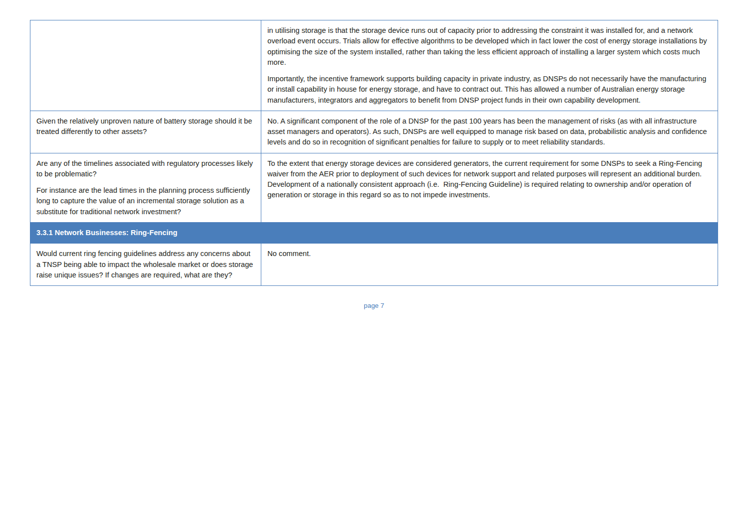| | in utilising storage is that the storage device runs out of capacity prior to addressing the constraint it was installed for, and a network overload event occurs. Trials allow for effective algorithms to be developed which in fact lower the cost of energy storage installations by optimising the size of the system installed, rather than taking the less efficient approach of installing a larger system which costs much more. Importantly, the incentive framework supports building capacity in private industry, as DNSPs do not necessarily have the manufacturing or install capability in house for energy storage, and have to contract out. This has allowed a number of Australian energy storage manufacturers, integrators and aggregators to benefit from DNSP project funds in their own capability development. |
| Given the relatively unproven nature of battery storage should it be treated differently to other assets? | No. A significant component of the role of a DNSP for the past 100 years has been the management of risks (as with all infrastructure asset managers and operators). As such, DNSPs are well equipped to manage risk based on data, probabilistic analysis and confidence levels and do so in recognition of significant penalties for failure to supply or to meet reliability standards. |
| Are any of the timelines associated with regulatory processes likely to be problematic? For instance are the lead times in the planning process sufficiently long to capture the value of an incremental storage solution as a substitute for traditional network investment? | To the extent that energy storage devices are considered generators, the current requirement for some DNSPs to seek a Ring-Fencing waiver from the AER prior to deployment of such devices for network support and related purposes will represent an additional burden. Development of a nationally consistent approach (i.e. Ring-Fencing Guideline) is required relating to ownership and/or operation of generation or storage in this regard so as to not impede investments. |
| 3.3.1 Network Businesses: Ring-Fencing |
| Would current ring fencing guidelines address any concerns about a TNSP being able to impact the wholesale market or does storage raise unique issues? If changes are required, what are they? | No comment. |
page 7